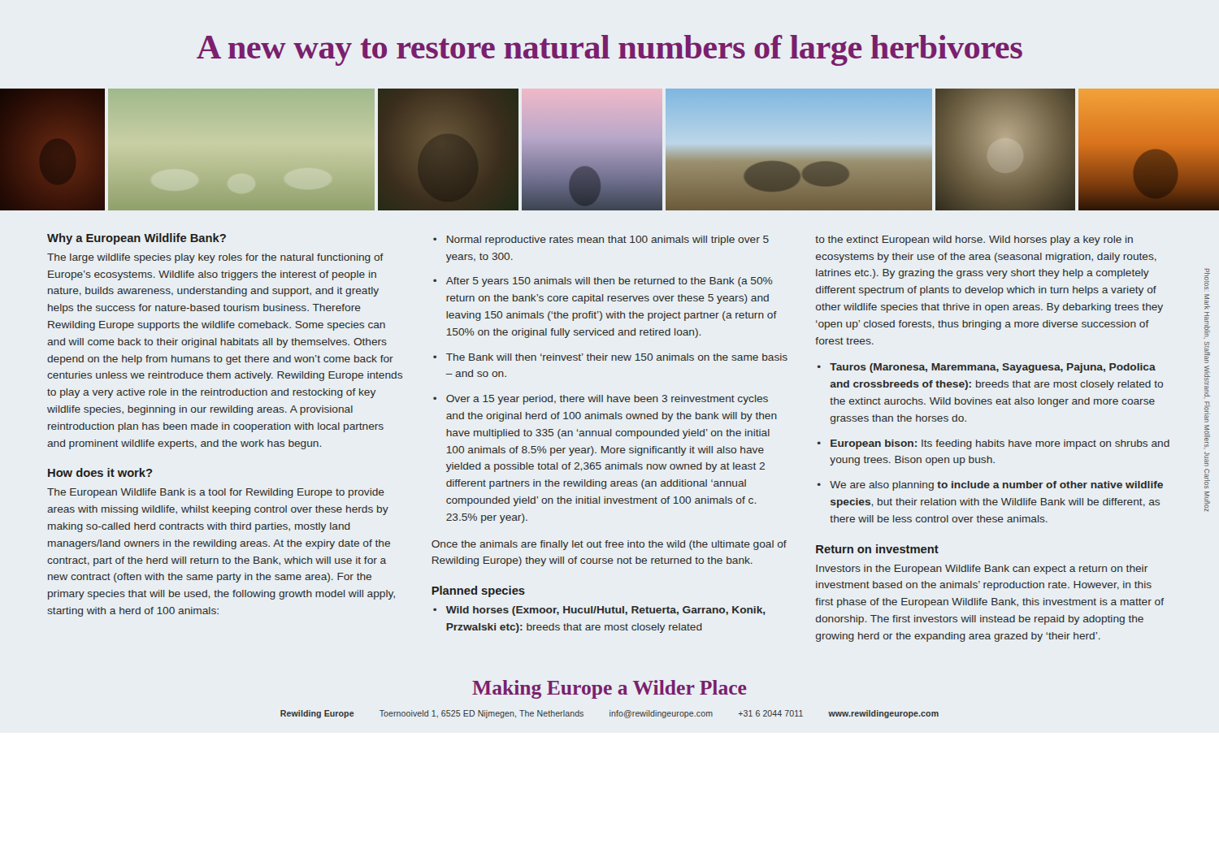A new way to restore natural numbers of large herbivores
Photos: Mark Hamblin, Staffan Widstrand, Florian Möllers, Juan Carlos Muñoz
Why a European Wildlife Bank?
The large wildlife species play key roles for the natural functioning of Europe’s ecosystems. Wildlife also triggers the interest of people in nature, builds awareness, understanding and support, and it greatly helps the success for nature-based tourism business. Therefore Rewilding Europe supports the wildlife comeback. Some species can and will come back to their original habitats all by themselves. Others depend on the help from humans to get there and won’t come back for centuries unless we reintroduce them actively. Rewilding Europe intends to play a very active role in the reintroduction and restocking of key wildlife species, beginning in our rewilding areas. A provisional reintroduction plan has been made in cooperation with local partners and prominent wildlife experts, and the work has begun.
How does it work?
The European Wildlife Bank is a tool for Rewilding Europe to provide areas with missing wildlife, whilst keeping control over these herds by making so-called herd contracts with third parties, mostly land managers/land owners in the rewilding areas. At the expiry date of the contract, part of the herd will return to the Bank, which will use it for a new contract (often with the same party in the same area). For the primary species that will be used, the following growth model will apply, starting with a herd of 100 animals:
Normal reproductive rates mean that 100 animals will triple over 5 years, to 300.
After 5 years 150 animals will then be returned to the Bank (a 50% return on the bank’s core capital reserves over these 5 years) and leaving 150 animals (‘the profit’) with the project partner (a return of 150% on the original fully serviced and retired loan).
The Bank will then ‘reinvest’ their new 150 animals on the same basis – and so on.
Over a 15 year period, there will have been 3 reinvestment cycles and the original herd of 100 animals owned by the bank will by then have multiplied to 335 (an ‘annual compounded yield’ on the initial 100 animals of 8.5% per year). More significantly it will also have yielded a possible total of 2,365 animals now owned by at least 2 different partners in the rewilding areas (an additional ‘annual compounded yield’ on the initial investment of 100 animals of c. 23.5% per year).
Once the animals are finally let out free into the wild (the ultimate goal of Rewilding Europe) they will of course not be returned to the bank.
Planned species
Wild horses (Exmoor, Hucul/Hutul, Retuerta, Garrano, Konik, Przwalski etc): breeds that are most closely related
to the extinct European wild horse. Wild horses play a key role in ecosystems by their use of the area (seasonal migration, daily routes, latrines etc.). By grazing the grass very short they help a completely different spectrum of plants to develop which in turn helps a variety of other wildlife species that thrive in open areas. By debarking trees they ‘open up’ closed forests, thus bringing a more diverse succession of forest trees.
Tauros (Maronesa, Maremmana, Sayaguesa, Pajuna, Podolica and crossbreeds of these): breeds that are most closely related to the extinct aurochs. Wild bovines eat also longer and more coarse grasses than the horses do.
European bison: Its feeding habits have more impact on shrubs and young trees. Bison open up bush.
We are also planning to include a number of other native wildlife species, but their relation with the Wildlife Bank will be different, as there will be less control over these animals.
Return on investment
Investors in the European Wildlife Bank can expect a return on their investment based on the animals’ reproduction rate. However, in this first phase of the European Wildlife Bank, this investment is a matter of donorship. The first investors will instead be repaid by adopting the growing herd or the expanding area grazed by ‘their herd’.
Making Europe a Wilder Place
Rewilding Europe Toernooiveld 1, 6525 ED Nijmegen, The Netherlands info@rewildingeurope.com +31 6 2044 7011 www.rewildingeurope.com